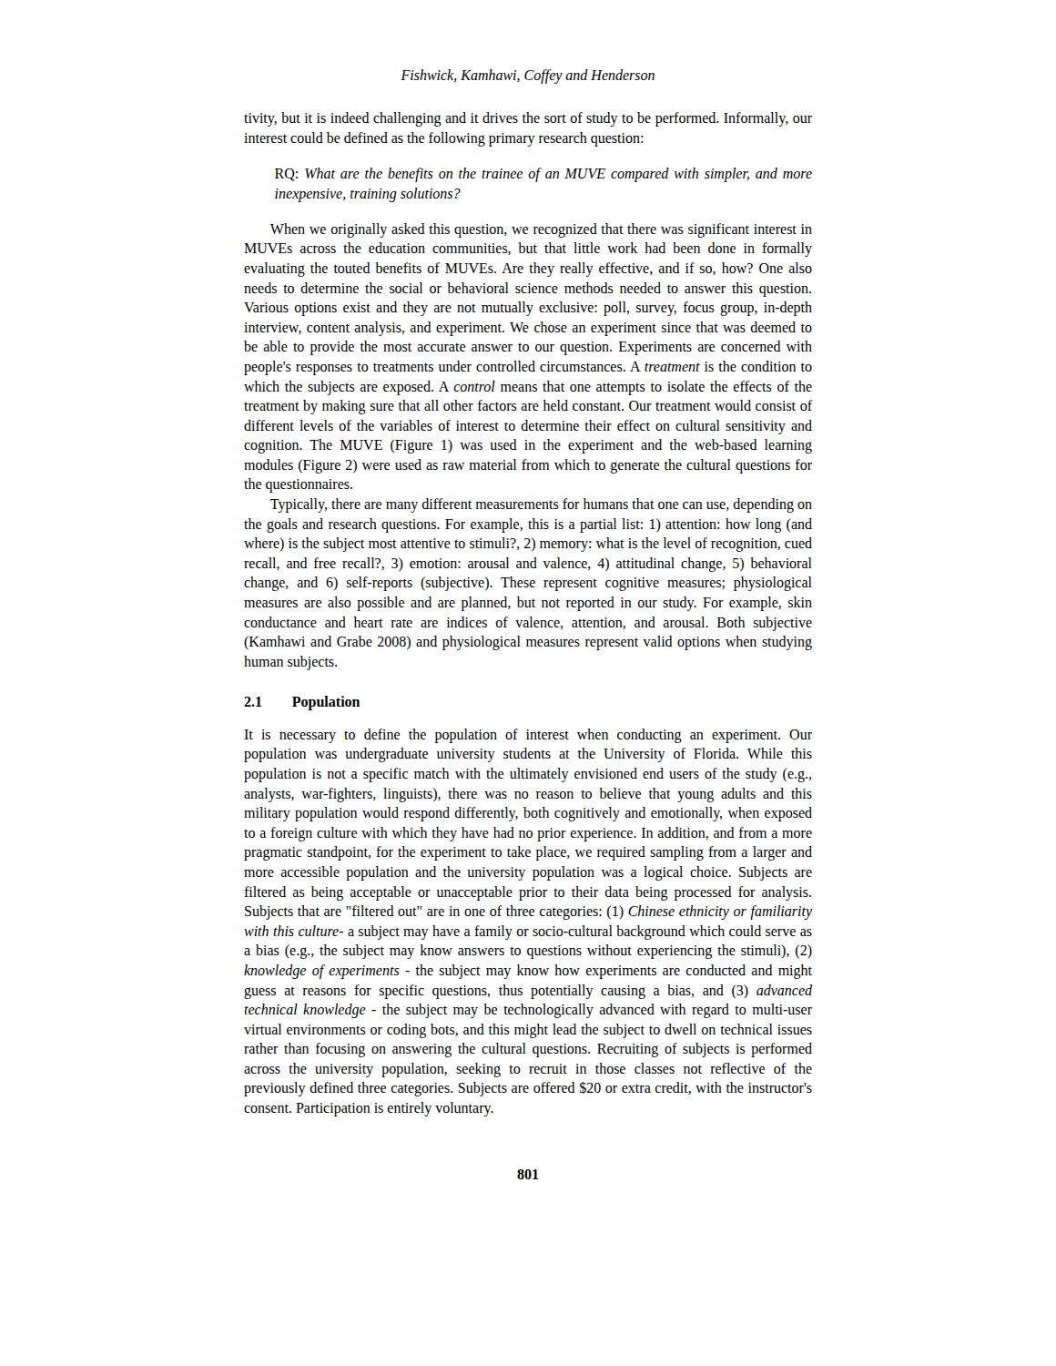Fishwick, Kamhawi, Coffey and Henderson
tivity, but it is indeed challenging and it drives the sort of study to be performed. Informally, our interest could be defined as the following primary research question:
RQ: What are the benefits on the trainee of an MUVE compared with simpler, and more inexpensive, training solutions?
When we originally asked this question, we recognized that there was significant interest in MUVEs across the education communities, but that little work had been done in formally evaluating the touted benefits of MUVEs. Are they really effective, and if so, how? One also needs to determine the social or behavioral science methods needed to answer this question. Various options exist and they are not mutually exclusive: poll, survey, focus group, in-depth interview, content analysis, and experiment. We chose an experiment since that was deemed to be able to provide the most accurate answer to our question. Experiments are concerned with people's responses to treatments under controlled circumstances. A treatment is the condition to which the subjects are exposed. A control means that one attempts to isolate the effects of the treatment by making sure that all other factors are held constant. Our treatment would consist of different levels of the variables of interest to determine their effect on cultural sensitivity and cognition. The MUVE (Figure 1) was used in the experiment and the web-based learning modules (Figure 2) were used as raw material from which to generate the cultural questions for the questionnaires.
Typically, there are many different measurements for humans that one can use, depending on the goals and research questions. For example, this is a partial list: 1) attention: how long (and where) is the subject most attentive to stimuli?, 2) memory: what is the level of recognition, cued recall, and free recall?, 3) emotion: arousal and valence, 4) attitudinal change, 5) behavioral change, and 6) self-reports (subjective). These represent cognitive measures; physiological measures are also possible and are planned, but not reported in our study. For example, skin conductance and heart rate are indices of valence, attention, and arousal. Both subjective (Kamhawi and Grabe 2008) and physiological measures represent valid options when studying human subjects.
2.1 Population
It is necessary to define the population of interest when conducting an experiment. Our population was undergraduate university students at the University of Florida. While this population is not a specific match with the ultimately envisioned end users of the study (e.g., analysts, war-fighters, linguists), there was no reason to believe that young adults and this military population would respond differently, both cognitively and emotionally, when exposed to a foreign culture with which they have had no prior experience. In addition, and from a more pragmatic standpoint, for the experiment to take place, we required sampling from a larger and more accessible population and the university population was a logical choice. Subjects are filtered as being acceptable or unacceptable prior to their data being processed for analysis. Subjects that are "filtered out" are in one of three categories: (1) Chinese ethnicity or familiarity with this culture- a subject may have a family or socio-cultural background which could serve as a bias (e.g., the subject may know answers to questions without experiencing the stimuli), (2) knowledge of experiments - the subject may know how experiments are conducted and might guess at reasons for specific questions, thus potentially causing a bias, and (3) advanced technical knowledge - the subject may be technologically advanced with regard to multi-user virtual environments or coding bots, and this might lead the subject to dwell on technical issues rather than focusing on answering the cultural questions. Recruiting of subjects is performed across the university population, seeking to recruit in those classes not reflective of the previously defined three categories. Subjects are offered $20 or extra credit, with the instructor's consent. Participation is entirely voluntary.
801